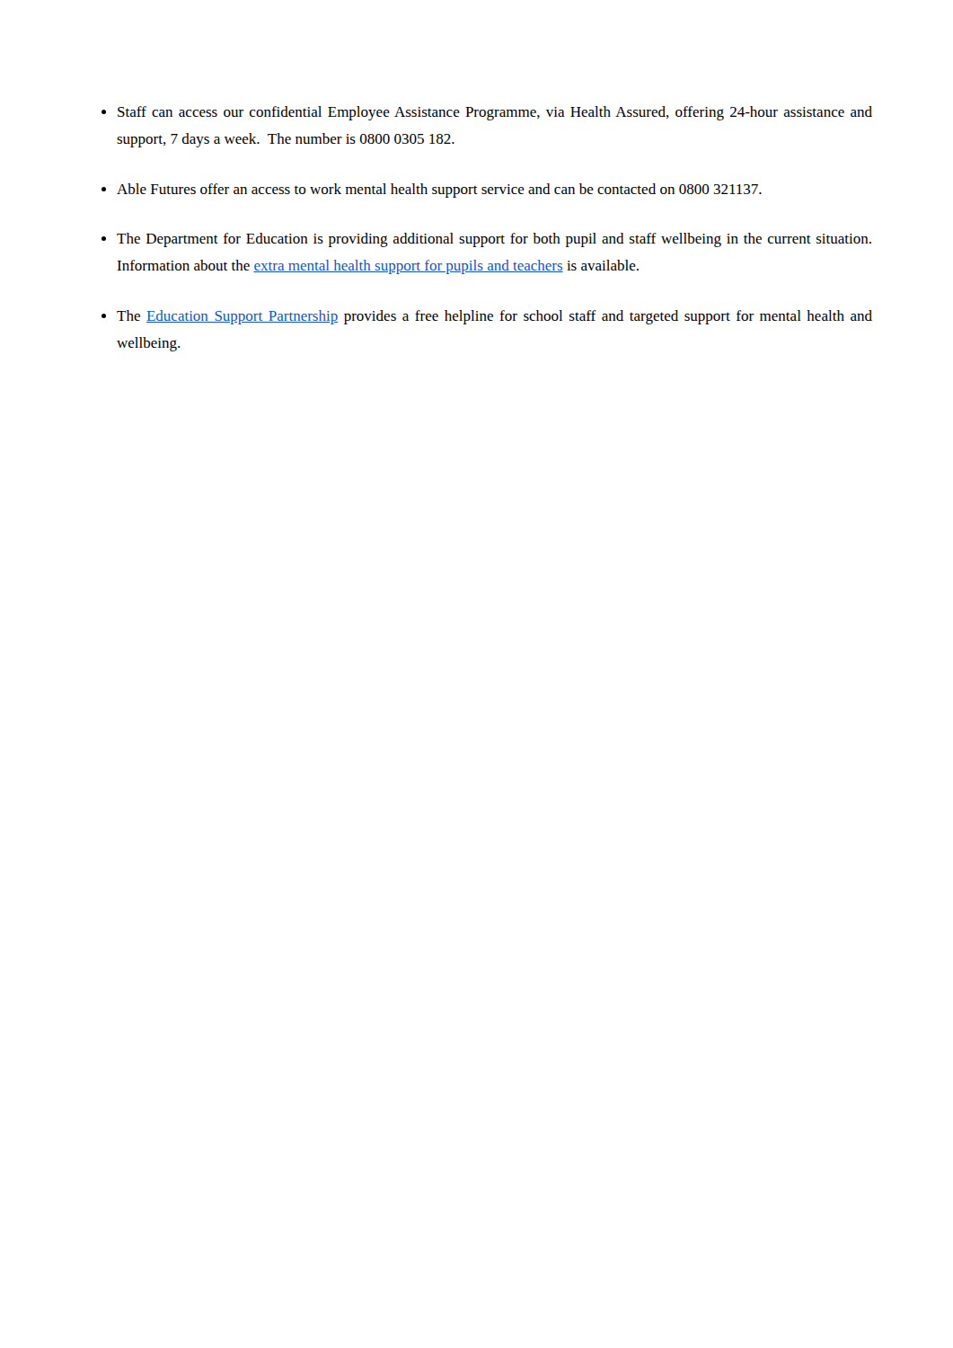Staff can access our confidential Employee Assistance Programme, via Health Assured, offering 24-hour assistance and support, 7 days a week. The number is 0800 0305 182.
Able Futures offer an access to work mental health support service and can be contacted on 0800 321137.
The Department for Education is providing additional support for both pupil and staff wellbeing in the current situation. Information about the extra mental health support for pupils and teachers is available.
The Education Support Partnership provides a free helpline for school staff and targeted support for mental health and wellbeing.